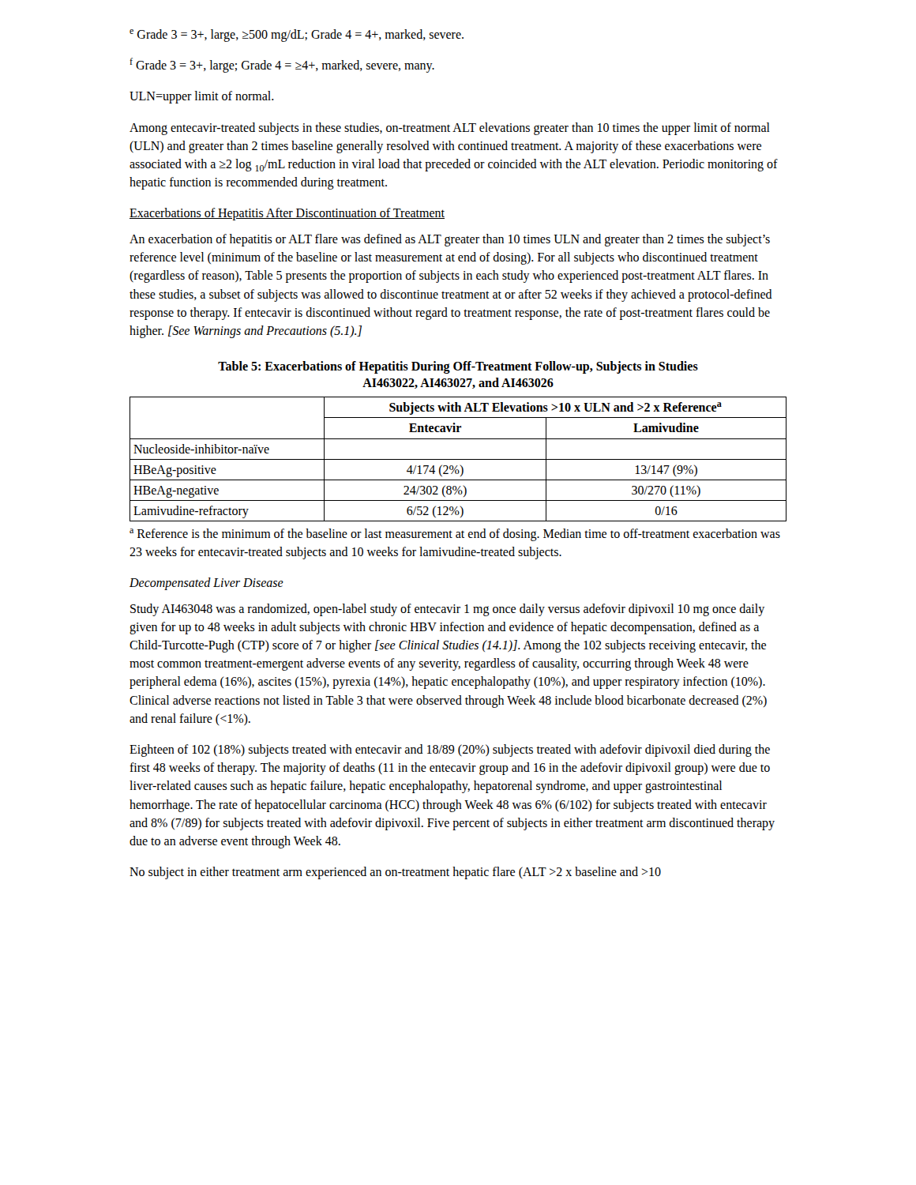e Grade 3 = 3+, large, ≥500 mg/dL; Grade 4 = 4+, marked, severe.
f Grade 3 = 3+, large; Grade 4 = ≥4+, marked, severe, many.
ULN=upper limit of normal.
Among entecavir-treated subjects in these studies, on-treatment ALT elevations greater than 10 times the upper limit of normal (ULN) and greater than 2 times baseline generally resolved with continued treatment. A majority of these exacerbations were associated with a ≥2 log 10/mL reduction in viral load that preceded or coincided with the ALT elevation. Periodic monitoring of hepatic function is recommended during treatment.
Exacerbations of Hepatitis After Discontinuation of Treatment
An exacerbation of hepatitis or ALT flare was defined as ALT greater than 10 times ULN and greater than 2 times the subject’s reference level (minimum of the baseline or last measurement at end of dosing). For all subjects who discontinued treatment (regardless of reason), Table 5 presents the proportion of subjects in each study who experienced post-treatment ALT flares. In these studies, a subset of subjects was allowed to discontinue treatment at or after 52 weeks if they achieved a protocol-defined response to therapy. If entecavir is discontinued without regard to treatment response, the rate of post-treatment flares could be higher. [See Warnings and Precautions (5.1).]
Table 5: Exacerbations of Hepatitis During Off-Treatment Follow-up, Subjects in Studies
AI463022, AI463027, and AI463026
| | Subjects with ALT Elevations >10 x ULN and >2 x Reference a |
| | Entecavir | Lamivudine |
| Nucleoside-inhibitor-naïve | | |
| HBeAg-positive | 4/174 (2%) | 13/147 (9%) |
| HBeAg-negative | 24/302 (8%) | 30/270 (11%) |
| Lamivudine-refractory | 6/52 (12%) | 0/16 |
a Reference is the minimum of the baseline or last measurement at end of dosing. Median time to off-treatment exacerbation was 23 weeks for entecavir-treated subjects and 10 weeks for lamivudine-treated subjects.
Decompensated Liver Disease
Study AI463048 was a randomized, open-label study of entecavir 1 mg once daily versus adefovir dipivoxil 10 mg once daily given for up to 48 weeks in adult subjects with chronic HBV infection and evidence of hepatic decompensation, defined as a Child-Turcotte-Pugh (CTP) score of 7 or higher [see Clinical Studies (14.1)]. Among the 102 subjects receiving entecavir, the most common treatment-emergent adverse events of any severity, regardless of causality, occurring through Week 48 were peripheral edema (16%), ascites (15%), pyrexia (14%), hepatic encephalopathy (10%), and upper respiratory infection (10%). Clinical adverse reactions not listed in Table 3 that were observed through Week 48 include blood bicarbonate decreased (2%) and renal failure (<1%).
Eighteen of 102 (18%) subjects treated with entecavir and 18/89 (20%) subjects treated with adefovir dipivoxil died during the first 48 weeks of therapy. The majority of deaths (11 in the entecavir group and 16 in the adefovir dipivoxil group) were due to liver-related causes such as hepatic failure, hepatic encephalopathy, hepatorenal syndrome, and upper gastrointestinal hemorrhage. The rate of hepatocellular carcinoma (HCC) through Week 48 was 6% (6/102) for subjects treated with entecavir and 8% (7/89) for subjects treated with adefovir dipivoxil. Five percent of subjects in either treatment arm discontinued therapy due to an adverse event through Week 48.
No subject in either treatment arm experienced an on-treatment hepatic flare (ALT >2 x baseline and >10